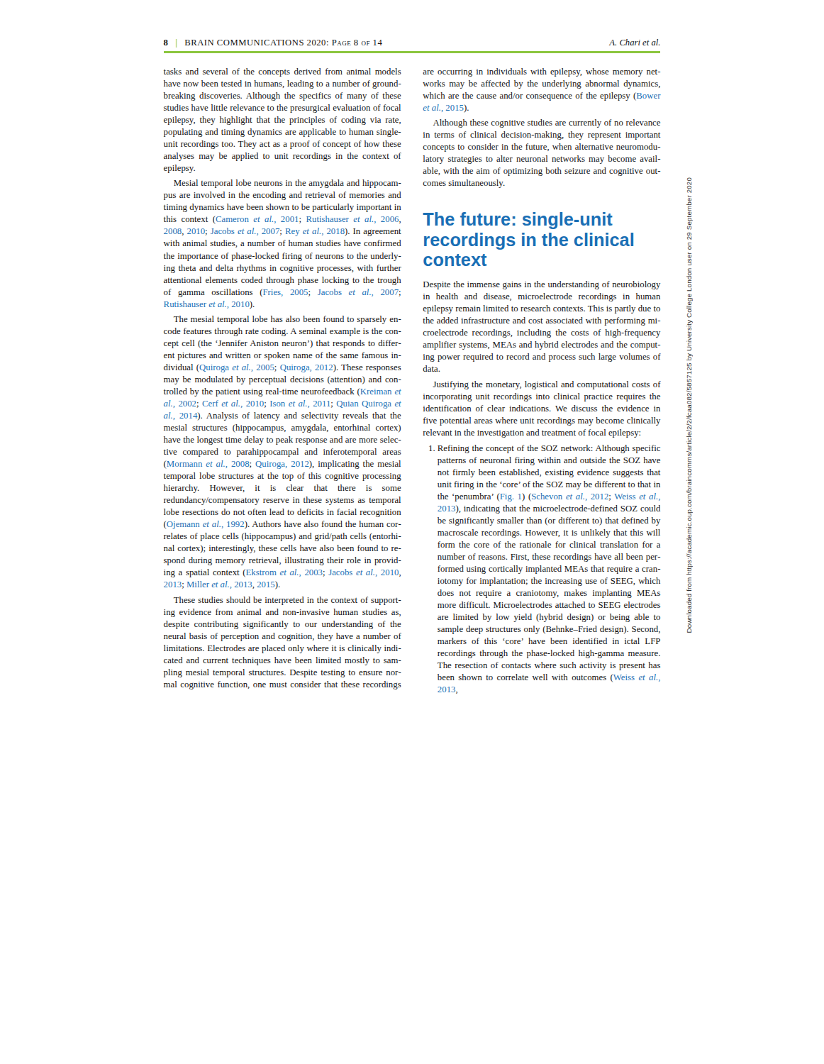8|BRAIN COMMUNICATIONS 2020: Page 8 of 14
A. Chari et al.
Downloaded from https://academic.oup.com/braincomms/article/2/2/fcaa082/5857125 by University College London user on 29 September 2020
tasks and several of the concepts derived from animal models have now been tested in humans, leading to a number of ground-breaking discoveries. Although the specifics of many of these studies have little relevance to the presurgical evaluation of focal epilepsy, they highlight that the principles of coding via rate, populating and timing dynamics are applicable to human single-unit recordings too. They act as a proof of concept of how these analyses may be applied to unit recordings in the context of epilepsy.
Mesial temporal lobe neurons in the amygdala and hippocampus are involved in the encoding and retrieval of memories and timing dynamics have been shown to be particularly important in this context (Cameron et al., 2001; Rutishauser et al., 2006, 2008, 2010; Jacobs et al., 2007; Rey et al., 2018). In agreement with animal studies, a number of human studies have confirmed the importance of phase-locked firing of neurons to the underlying theta and delta rhythms in cognitive processes, with further attentional elements coded through phase locking to the trough of gamma oscillations (Fries, 2005; Jacobs et al., 2007; Rutishauser et al., 2010).
The mesial temporal lobe has also been found to sparsely encode features through rate coding. A seminal example is the concept cell (the ‘Jennifer Aniston neuron’) that responds to different pictures and written or spoken name of the same famous individual (Quiroga et al., 2005; Quiroga, 2012). These responses may be modulated by perceptual decisions (attention) and controlled by the patient using real-time neurofeedback (Kreiman et al., 2002; Cerf et al., 2010; Ison et al., 2011; Quian Quiroga et al., 2014). Analysis of latency and selectivity reveals that the mesial structures (hippocampus, amygdala, entorhinal cortex) have the longest time delay to peak response and are more selective compared to parahippocampal and inferotemporal areas (Mormann et al., 2008; Quiroga, 2012), implicating the mesial temporal lobe structures at the top of this cognitive processing hierarchy. However, it is clear that there is some redundancy/compensatory reserve in these systems as temporal lobe resections do not often lead to deficits in facial recognition (Ojemann et al., 1992). Authors have also found the human correlates of place cells (hippocampus) and grid/path cells (entorhinal cortex); interestingly, these cells have also been found to respond during memory retrieval, illustrating their role in providing a spatial context (Ekstrom et al., 2003; Jacobs et al., 2010, 2013; Miller et al., 2013, 2015).
These studies should be interpreted in the context of supporting evidence from animal and non-invasive human studies as, despite contributing significantly to our understanding of the neural basis of perception and cognition, they have a number of limitations. Electrodes are placed only where it is clinically indicated and current techniques have been limited mostly to sampling mesial temporal structures. Despite testing to ensure normal cognitive function, one must consider that these recordings are occurring in individuals with epilepsy, whose memory networks may be affected by the underlying abnormal dynamics, which are the cause and/or consequence of the epilepsy (Bower et al., 2015).
Although these cognitive studies are currently of no relevance in terms of clinical decision-making, they represent important concepts to consider in the future, when alternative neuromodulatory strategies to alter neuronal networks may become available, with the aim of optimizing both seizure and cognitive outcomes simultaneously.
The future: single-unit recordings in the clinical context
Despite the immense gains in the understanding of neurobiology in health and disease, microelectrode recordings in human epilepsy remain limited to research contexts. This is partly due to the added infrastructure and cost associated with performing microelectrode recordings, including the costs of high-frequency amplifier systems, MEAs and hybrid electrodes and the computing power required to record and process such large volumes of data.
Justifying the monetary, logistical and computational costs of incorporating unit recordings into clinical practice requires the identification of clear indications. We discuss the evidence in five potential areas where unit recordings may become clinically relevant in the investigation and treatment of focal epilepsy:
Refining the concept of the SOZ network: Although specific patterns of neuronal firing within and outside the SOZ have not firmly been established, existing evidence suggests that unit firing in the ‘core’ of the SOZ may be different to that in the ‘penumbra’ (Fig. 1) (Schevon et al., 2012; Weiss et al., 2013), indicating that the microelectrode-defined SOZ could be significantly smaller than (or different to) that defined by macroscale recordings. However, it is unlikely that this will form the core of the rationale for clinical translation for a number of reasons. First, these recordings have all been performed using cortically implanted MEAs that require a craniotomy for implantation; the increasing use of SEEG, which does not require a craniotomy, makes implanting MEAs more difficult. Microelectrodes attached to SEEG electrodes are limited by low yield (hybrid design) or being able to sample deep structures only (Behnke–Fried design). Second, markers of this ‘core’ have been identified in ictal LFP recordings through the phase-locked high-gamma measure. The resection of contacts where such activity is present has been shown to correlate well with outcomes (Weiss et al., 2013,